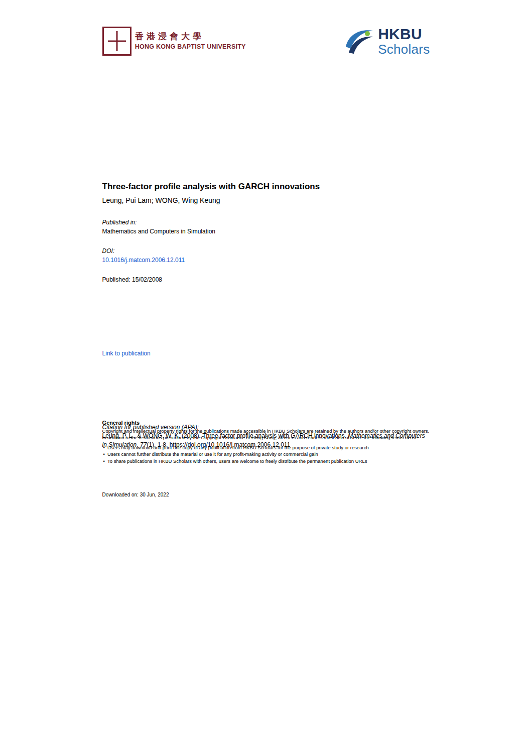香港浸會大學
HONG KONG BAPTIST UNIVERSITY
HKBU
Scholars
Three-factor profile analysis with GARCH innovations
Leung, Pui Lam; WONG, Wing Keung
Published in:
Mathematics and Computers in Simulation
DOI:
10.1016/j.matcom.2006.12.011
Published: 15/02/2008
Link to publication
Citation for published version (APA):
Leung, P. L., & WONG, W. K. (2008). Three-factor profile analysis with GARCH innovations. Mathematics and Computers in Simulation, 77(1), 1-8. https://doi.org/10.1016/j.matcom.2006.12.011
General rights
Copyright and intellectual property rights for the publications made accessible in HKBU Scholars are retained by the authors and/or other copyright owners. In addition to the restrictions prescribed by the Copyright Ordinance of Hong Kong, all users and readers must also observe the following terms of use:
Users may download and print one copy of any publication from HKBU Scholars for the purpose of private study or research
Users cannot further distribute the material or use it for any profit-making activity or commercial gain
To share publications in HKBU Scholars with others, users are welcome to freely distribute the permanent publication URLs
Downloaded on: 30 Jun, 2022